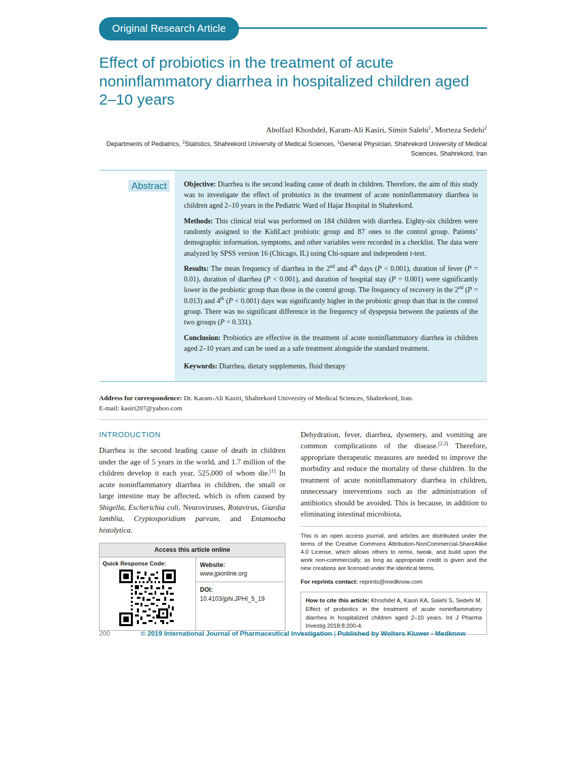Original Research Article
Effect of probiotics in the treatment of acute
noninflammatory diarrhea in hospitalized children aged
2–10 years
Abolfazl Khoshdel, Karam-Ali Kasiri, Simin Salehi1, Morteza Sedehi2
Departments of Pediatrics, 2Statistics, Shahrekord University of Medical Sciences, 1General Physician, Shahrekord University of Medical
Sciences, Shahrekord, Iran
Abstract
Objective: Diarrhea is the second leading cause of death in children. Therefore, the aim of this study was to investigate the effect of probiotics in the treatment of acute noninflammatory diarrhea in children aged 2–10 years in the Pediatric Ward of Hajar Hospital in Shahrekord.
Methods: This clinical trial was performed on 184 children with diarrhea. Eighty-six children were randomly assigned to the KidiLact probiotic group and 87 ones to the control group. Patients’ demographic information, symptoms, and other variables were recorded in a checklist. The data were analyzed by SPSS version 16 (Chicago, IL) using Chi-square and independent t-test.
Results: The mean frequency of diarrhea in the 2nd and 4th days (P < 0.001), duration of fever (P = 0.01), duration of diarrhea (P < 0.001), and duration of hospital stay (P = 0.001) were significantly lower in the probiotic group than those in the control group. The frequency of recovery in the 2nd (P = 0.013) and 4th (P < 0.001) days was significantly higher in the probiotic group than that in the control group. There was no significant difference in the frequency of dyspepsia between the patients of the two groups (P = 0.331).
Conclusion: Probiotics are effective in the treatment of acute noninflammatory diarrhea in children aged 2–10 years and can be used as a safe treatment alongside the standard treatment.
Keywords: Diarrhea, dietary supplements, fluid therapy
Address for correspondence: Dr. Karam-Ali Kasiri, Shahrekord University of Medical Sciences, Shahrekord, Iran.
E-mail: kasiri207@yahoo.com
INTRODUCTION
Diarrhea is the second leading cause of death in children under the age of 5 years in the world, and 1.7 million of the children develop it each year, 525,000 of whom die.[1] In acute noninflammatory diarrhea in children, the small or large intestine may be affected, which is often caused by Shigella, Escherichia coli, Neuroviruses, Rotavirus, Giardia lamblia, Cryptosporidium parvum, and Entamoeba histolytica.
Access this article online
Quick Response Code:
Website:
www.jpionline.org
DOI:
10.4103/jphi.JPHI_5_19
Dehydration, fever, diarrhea, dysentery, and vomiting are common complications of the disease.[2,3] Therefore, appropriate therapeutic measures are needed to improve the morbidity and reduce the mortality of these children. In the treatment of acute noninflammatory diarrhea in children, unnecessary interventions such as the administration of antibiotics should be avoided. This is because, in addition to eliminating intestinal microbiota,
This is an open access journal, and articles are distributed under the terms of the Creative Commons Attribution-NonCommercial-ShareAlike 4.0 License, which allows others to remix, tweak, and build upon the work non-commercially, as long as appropriate credit is given and the new creations are licensed under the identical terms.
For reprints contact: reprints@medknow.com
How to cite this article: Khoshdel A, Kasiri KA, Salehi S, Sedehi M. Effect of probiotics in the treatment of acute noninflammatory diarrhea in hospitalized children aged 2–10 years. Int J Pharma Investig 2018;8:200-4.
200
© 2019 International Journal of Pharmaceutical Investigation | Published by Wolters Kluwer - Medknow